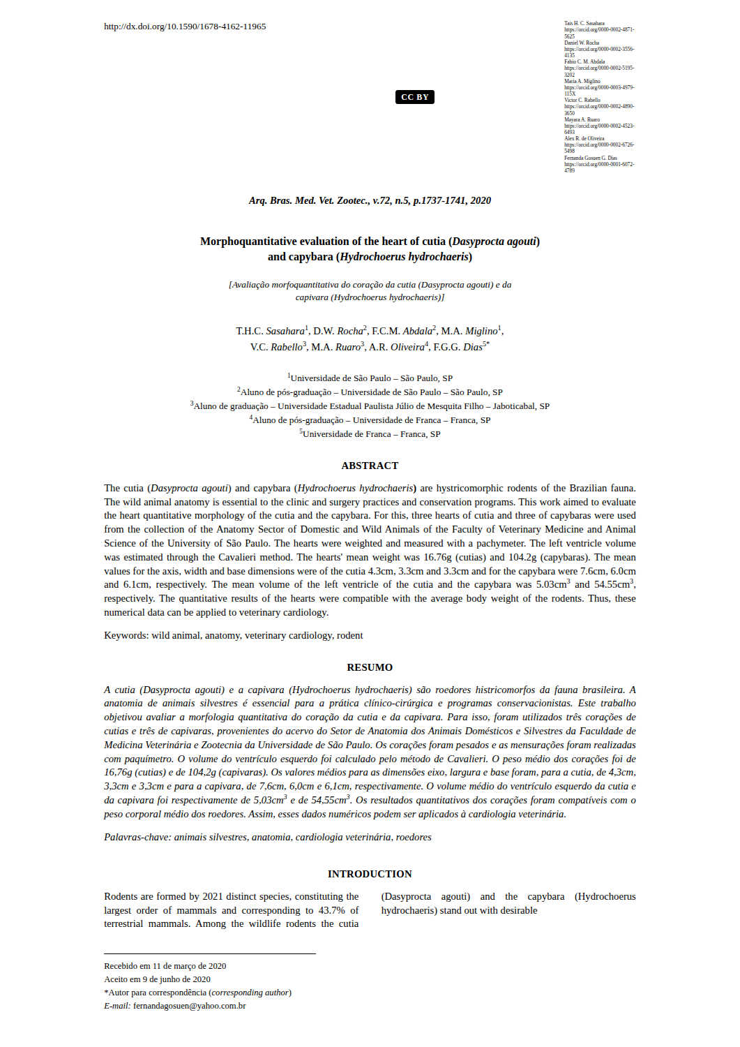http://dx.doi.org/10.1590/1678-4162-11965
CC BY
Tais H. C. Sasahara https://orcid.org/0000-0002-4871-5625 Daniel W. Rocha https://orcid.org/0000-0002-3556-4135 Fabio C. M. Abdala https://orcid.org/0000-0002-5195-3202 Maria A. Miglino https://orcid.org/0000-0003-4979-115X Victor C. Rabello https://orcid.org/0000-0002-4890-3650 Mayara A. Ruaro https://orcid.org/0000-0002-4523-6493 Alex R. de Oliveira https://orcid.org/0000-0002-6726-5498 Fernanda Gosuen G. Dias https://orcid.org/0000-0001-6072-4789
Arq. Bras. Med. Vet. Zootec., v.72, n.5, p.1737-1741, 2020
Morphoquantitative evaluation of the heart of cutia (Dasyprocta agouti)
and capybara (Hydrochoerus hydrochaeris)
[Avaliação morfoquantitativa do coração da cutia (Dasyprocta agouti) e da
capivara (Hydrochoerus hydrochaeris)]
T.H.C. Sasahara1, D.W. Rocha2, F.C.M. Abdala2, M.A. Miglino1,
V.C. Rabello3, M.A. Ruaro3, A.R. Oliveira4, F.G.G. Dias5*
1Universidade de São Paulo ‒ São Paulo, SP
2Aluno de pós-graduação ‒ Universidade de São Paulo ‒ São Paulo, SP
3Aluno de graduação ‒ Universidade Estadual Paulista Júlio de Mesquita Filho ‒ Jaboticabal, SP
4Aluno de pós-graduação ‒ Universidade de Franca ‒ Franca, SP
5Universidade de Franca ‒ Franca, SP
ABSTRACT
The cutia (Dasyprocta agouti) and capybara (Hydrochoerus hydrochaeris) are hystricomorphic rodents of the Brazilian fauna. The wild animal anatomy is essential to the clinic and surgery practices and conservation programs. This work aimed to evaluate the heart quantitative morphology of the cutia and the capybara. For this, three hearts of cutia and three of capybaras were used from the collection of the Anatomy Sector of Domestic and Wild Animals of the Faculty of Veterinary Medicine and Animal Science of the University of São Paulo. The hearts were weighted and measured with a pachymeter. The left ventricle volume was estimated through the Cavalieri method. The hearts' mean weight was 16.76g (cutias) and 104.2g (capybaras). The mean values for the axis, width and base dimensions were of the cutia 4.3cm, 3.3cm and 3.3cm and for the capybara were 7.6cm, 6.0cm and 6.1cm, respectively. The mean volume of the left ventricle of the cutia and the capybara was 5.03cm3 and 54.55cm3, respectively. The quantitative results of the hearts were compatible with the average body weight of the rodents. Thus, these numerical data can be applied to veterinary cardiology.
Keywords: wild animal, anatomy, veterinary cardiology, rodent
RESUMO
A cutia (Dasyprocta agouti) e a capivara (Hydrochoerus hydrochaeris) são roedores histricomorfos da fauna brasileira. A anatomia de animais silvestres é essencial para a prática clínico-cirúrgica e programas conservacionistas. Este trabalho objetivou avaliar a morfologia quantitativa do coração da cutia e da capivara. Para isso, foram utilizados três corações de cutias e três de capivaras, provenientes do acervo do Setor de Anatomia dos Animais Domésticos e Silvestres da Faculdade de Medicina Veterinária e Zootecnia da Universidade de São Paulo. Os corações foram pesados e as mensurações foram realizadas com paquímetro. O volume do ventrículo esquerdo foi calculado pelo método de Cavalieri. O peso médio dos corações foi de 16,76g (cutias) e de 104,2g (capivaras). Os valores médios para as dimensões eixo, largura e base foram, para a cutia, de 4,3cm, 3,3cm e 3,3cm e para a capivara, de 7,6cm, 6,0cm e 6,1cm, respectivamente. O volume médio do ventrículo esquerdo da cutia e da capivara foi respectivamente de 5,03cm3 e de 54,55cm3. Os resultados quantitativos dos corações foram compatíveis com o peso corporal médio dos roedores. Assim, esses dados numéricos podem ser aplicados à cardiologia veterinária.
Palavras-chave: animais silvestres, anatomia, cardiologia veterinária, roedores
INTRODUCTION
Rodents are formed by 2021 distinct species, constituting the largest order of mammals and corresponding to 43.7% of terrestrial mammals. Among the wildlife rodents the cutia (Dasyprocta agouti) and the capybara (Hydrochoerus hydrochaeris) stand out with desirable
Recebido em 11 de março de 2020
Aceito em 9 de junho de 2020
*Autor para correspondência (corresponding author)
E-mail: fernandagosuen@yahoo.com.br